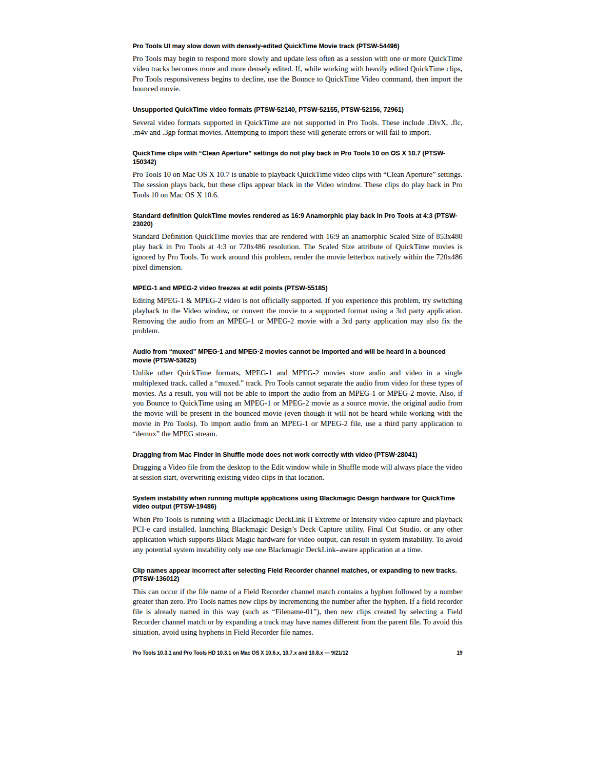Pro Tools UI may slow down with densely-edited QuickTime Movie track (PTSW-54496)
Pro Tools may begin to respond more slowly and update less often as a session with one or more QuickTime video tracks becomes more and more densely edited. If, while working with heavily edited QuickTime clips, Pro Tools responsiveness begins to decline, use the Bounce to QuickTime Video command, then import the bounced movie.
Unsupported QuickTime video formats (PTSW-52140, PTSW-52155, PTSW-52156, 72961)
Several video formats supported in QuickTime are not supported in Pro Tools. These include .DivX, .flc, .m4v and .3gp format movies. Attempting to import these will generate errors or will fail to import.
QuickTime clips with “Clean Aperture” settings do not play back in Pro Tools 10 on OS X 10.7 (PTSW-150342)
Pro Tools 10 on Mac OS X 10.7 is unable to playback QuickTime video clips with “Clean Aperture” settings. The session plays back, but these clips appear black in the Video window. These clips do play back in Pro Tools 10 on Mac OS X 10.6.
Standard definition QuickTime movies rendered as 16:9 Anamorphic play back in Pro Tools at 4:3 (PTSW-23020)
Standard Definition QuickTime movies that are rendered with 16:9 an anamorphic Scaled Size of 853x480 play back in Pro Tools at 4:3 or 720x486 resolution. The Scaled Size attribute of QuickTime movies is ignored by Pro Tools. To work around this problem, render the movie letterbox natively within the 720x486 pixel dimension.
MPEG-1 and MPEG-2 video freezes at edit points (PTSW-55185)
Editing MPEG-1 & MPEG-2 video is not officially supported. If you experience this problem, try switching playback to the Video window, or convert the movie to a supported format using a 3rd party application. Removing the audio from an MPEG-1 or MPEG-2 movie with a 3rd party application may also fix the problem.
Audio from “muxed” MPEG-1 and MPEG-2 movies cannot be imported and will be heard in a bounced movie (PTSW-53625)
Unlike other QuickTime formats, MPEG-1 and MPEG-2 movies store audio and video in a single multiplexed track, called a “muxed.” track. Pro Tools cannot separate the audio from video for these types of movies. As a result, you will not be able to import the audio from an MPEG-1 or MPEG-2 movie. Also, if you Bounce to QuickTime using an MPEG-1 or MPEG-2 movie as a source movie, the original audio from the movie will be present in the bounced movie (even though it will not be heard while working with the movie in Pro Tools). To import audio from an MPEG-1 or MPEG-2 file, use a third party application to “demux” the MPEG stream.
Dragging from Mac Finder in Shuffle mode does not work correctly with video (PTSW-28041)
Dragging a Video file from the desktop to the Edit window while in Shuffle mode will always place the video at session start, overwriting existing video clips in that location.
System instability when running multiple applications using Blackmagic Design hardware for QuickTime video output (PTSW-19486)
When Pro Tools is running with a Blackmagic DeckLink II Extreme or Intensity video capture and playback PCI-e card installed, launching Blackmagic Design’s Deck Capture utility, Final Cut Studio, or any other application which supports Black Magic hardware for video output, can result in system instability. To avoid any potential system instability only use one Blackmagic DeckLink–aware application at a time.
Clip names appear incorrect after selecting Field Recorder channel matches, or expanding to new tracks. (PTSW-136012)
This can occur if the file name of a Field Recorder channel match contains a hyphen followed by a number greater than zero. Pro Tools names new clips by incrementing the number after the hyphen. If a field recorder file is already named in this way (such as “Filename-01”), then new clips created by selecting a Field Recorder channel match or by expanding a track may have names different from the parent file. To avoid this situation, avoid using hyphens in Field Recorder file names.
Pro Tools 10.3.1 and Pro Tools HD 10.3.1 on Mac OS X 10.6.x, 10.7.x and 10.8.x — 9/21/12 19